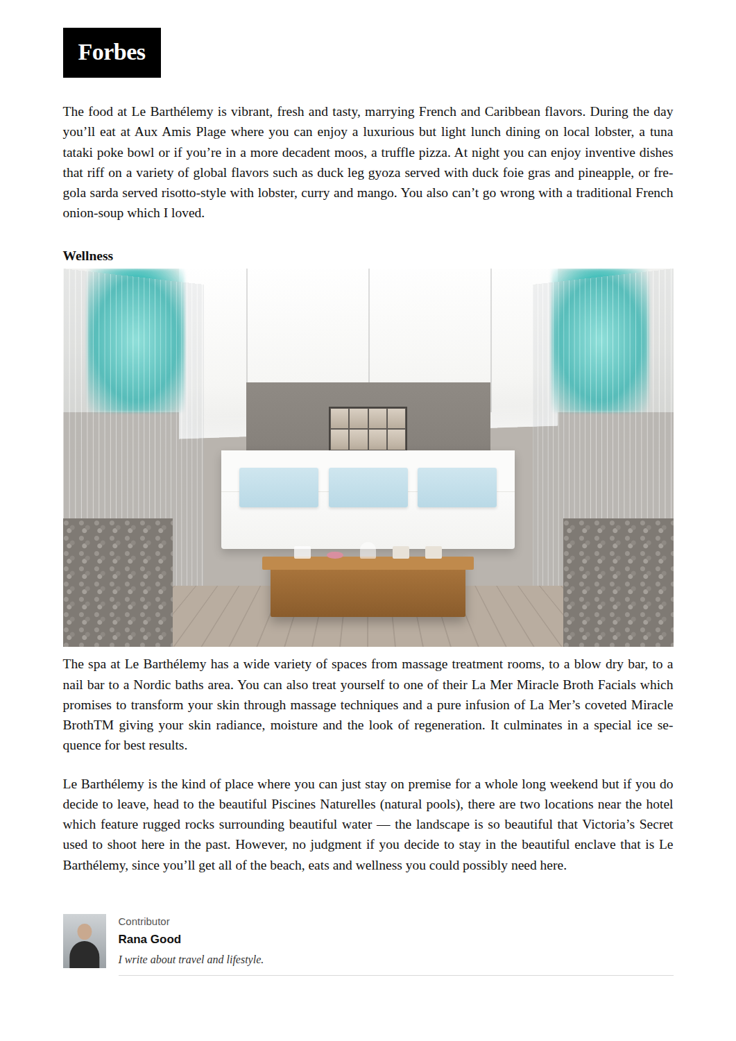Forbes
The food at Le Barthélemy is vibrant, fresh and tasty, marrying French and Caribbean flavors. During the day you’ll eat at Aux Amis Plage where you can enjoy a luxurious but light lunch dining on local lobster, a tuna tataki poke bowl or if you’re in a more decadent moos, a truffle pizza. At night you can enjoy inventive dishes that riff on a variety of global flavors such as duck leg gyoza served with duck foie gras and pineapple, or fregola sarda served risotto-style with lobster, curry and mango. You also can’t go wrong with a traditional French onion-soup which I loved.
Wellness
The spa at Le Barthélemy has a wide variety of spaces from massage treatment rooms, to a blow dry bar, to a nail bar to a Nordic baths area. You can also treat yourself to one of their La Mer Miracle Broth Facials which promises to transform your skin through massage techniques and a pure infusion of La Mer’s coveted Miracle BrothTM giving your skin radiance, moisture and the look of regeneration. It culminates in a special ice sequence for best results.
Le Barthélemy is the kind of place where you can just stay on premise for a whole long weekend but if you do decide to leave, head to the beautiful Piscines Naturelles (natural pools), there are two locations near the hotel which feature rugged rocks surrounding beautiful water — the landscape is so beautiful that Victoria’s Secret used to shoot here in the past. However, no judgment if you decide to stay in the beautiful enclave that is Le Barthélemy, since you’ll get all of the beach, eats and wellness you could possibly need here.
Contributor
Rana Good
I write about travel and lifestyle.